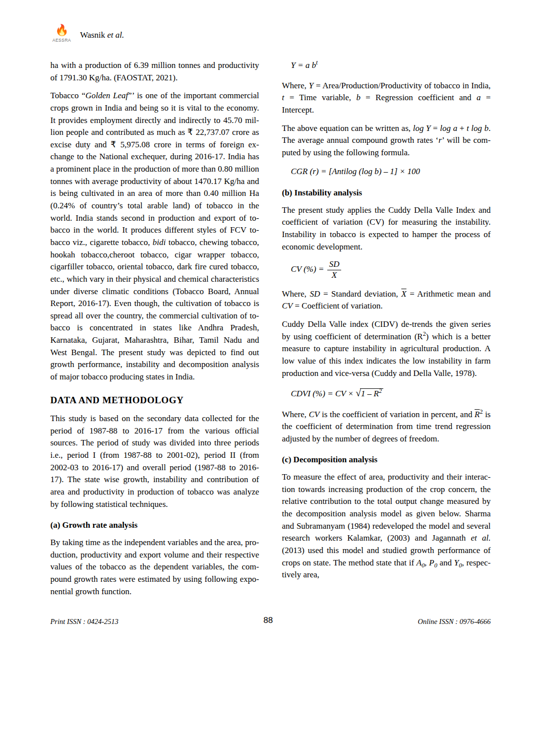🔥 AESSRA
Wasnik et al.
ha with a production of 6.39 million tonnes and productivity of 1791.30 Kg/ha. (FAOSTAT, 2021).
Tobacco “Golden Leaf”’ is one of the important commercial crops grown in India and being so it is vital to the economy. It provides employment directly and indirectly to 45.70 million people and contributed as much as ₹ 22,737.07 crore as excise duty and ₹ 5,975.08 crore in terms of foreign exchange to the National exchequer, during 2016-17. India has a prominent place in the production of more than 0.80 million tonnes with average productivity of about 1470.17 Kg/ha and is being cultivated in an area of more than 0.40 million Ha (0.24% of country’s total arable land) of tobacco in the world. India stands second in production and export of tobacco in the world. It produces different styles of FCV tobacco viz., cigarette tobacco, bidi tobacco, chewing tobacco, hookah tobacco,cheroot tobacco, cigar wrapper tobacco, cigarfiller tobacco, oriental tobacco, dark fire cured tobacco, etc., which vary in their physical and chemical characteristics under diverse climatic conditions (Tobacco Board, Annual Report, 2016-17). Even though, the cultivation of tobacco is spread all over the country, the commercial cultivation of tobacco is concentrated in states like Andhra Pradesh, Karnataka, Gujarat, Maharashtra, Bihar, Tamil Nadu and West Bengal. The present study was depicted to find out growth performance, instability and decomposition analysis of major tobacco producing states in India.
DATA AND METHODOLOGY
This study is based on the secondary data collected for the period of 1987-88 to 2016-17 from the various official sources. The period of study was divided into three periods i.e., period I (from 1987-88 to 2001-02), period II (from 2002-03 to 2016-17) and overall period (1987-88 to 2016-17). The state wise growth, instability and contribution of area and productivity in production of tobacco was analyze by following statistical techniques.
(a) Growth rate analysis
By taking time as the independent variables and the area, production, productivity and export volume and their respective values of the tobacco as the dependent variables, the compound growth rates were estimated by using following exponential growth function.
Y = a bt
Where, Y = Area/Production/Productivity of tobacco in India, t = Time variable, b = Regression coefficient and a = Intercept.
The above equation can be written as, log Y = log a + t log b. The average annual compound growth rates ‘r’ will be computed by using the following formula.
CGR (r) = [Antilog (log b) – 1] × 100
(b) Instability analysis
The present study applies the Cuddy Della Valle Index and coefficient of variation (CV) for measuring the instability. Instability in tobacco is expected to hamper the process of economic development.
CV (%) = SD X
Where, SD = Standard deviation, X = Arithmetic mean and CV = Coefficient of variation.
Cuddy Della Valle index (CIDV) de-trends the given series by using coefficient of determination (R2) which is a better measure to capture instability in agricultural production. A low value of this index indicates the low instability in farm production and vice-versa (Cuddy and Della Valle, 1978).
CDVI (%) = CV × √1 – R2
Where, CV is the coefficient of variation in percent, and R2 is the coefficient of determination from time trend regression adjusted by the number of degrees of freedom.
(c) Decomposition analysis
To measure the effect of area, productivity and their interaction towards increasing production of the crop concern, the relative contribution to the total output change measured by the decomposition analysis model as given below. Sharma and Subramanyam (1984) redeveloped the model and several research workers Kalamkar, (2003) and Jagannath et al. (2013) used this model and studied growth performance of crops on state. The method state that if A0, P0 and Y0, respectively area,
Print ISSN : 0424-2513
88
Online ISSN : 0976-4666